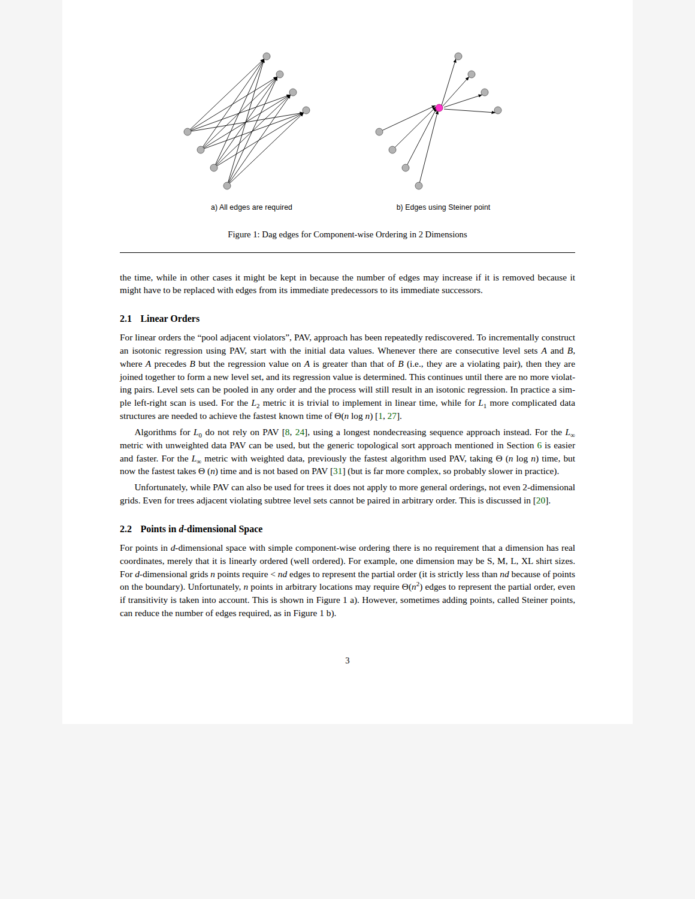a) All edges are required
b) Edges using Steiner point
Figure 1: Dag edges for Component-wise Ordering in 2 Dimensions
the time, while in other cases it might be kept in because the number of edges may increase if it is removed because it might have to be replaced with edges from its immediate predecessors to its immediate successors.
2.1 Linear Orders
For linear orders the “pool adjacent violators”, PAV, approach has been repeatedly rediscovered. To incrementally construct an isotonic regression using PAV, start with the initial data values. Whenever there are consecutive level sets A and B, where A precedes B but the regression value on A is greater than that of B (i.e., they are a violating pair), then they are joined together to form a new level set, and its regression value is determined. This continues until there are no more violating pairs. Level sets can be pooled in any order and the process will still result in an isotonic regression. In practice a simple left-right scan is used. For the L2 metric it is trivial to implement in linear time, while for L1 more complicated data structures are needed to achieve the fastest known time of Θ(n log n) [1, 27].
Algorithms for L0 do not rely on PAV [8, 24], using a longest nondecreasing sequence approach instead. For the L∞ metric with unweighted data PAV can be used, but the generic topological sort approach mentioned in Section 6 is easier and faster. For the L∞ metric with weighted data, previously the fastest algorithm used PAV, taking Θ (n log n) time, but now the fastest takes Θ (n) time and is not based on PAV [31] (but is far more complex, so probably slower in practice).
Unfortunately, while PAV can also be used for trees it does not apply to more general orderings, not even 2-dimensional grids. Even for trees adjacent violating subtree level sets cannot be paired in arbitrary order. This is discussed in [20].
2.2 Points in d-dimensional Space
For points in d-dimensional space with simple component-wise ordering there is no requirement that a dimension has real coordinates, merely that it is linearly ordered (well ordered). For example, one dimension may be S, M, L, XL shirt sizes. For d-dimensional grids n points require < nd edges to represent the partial order (it is strictly less than nd because of points on the boundary). Unfortunately, n points in arbitrary locations may require Θ(n2) edges to represent the partial order, even if transitivity is taken into account. This is shown in Figure 1 a). However, sometimes adding points, called Steiner points, can reduce the number of edges required, as in Figure 1 b).
3